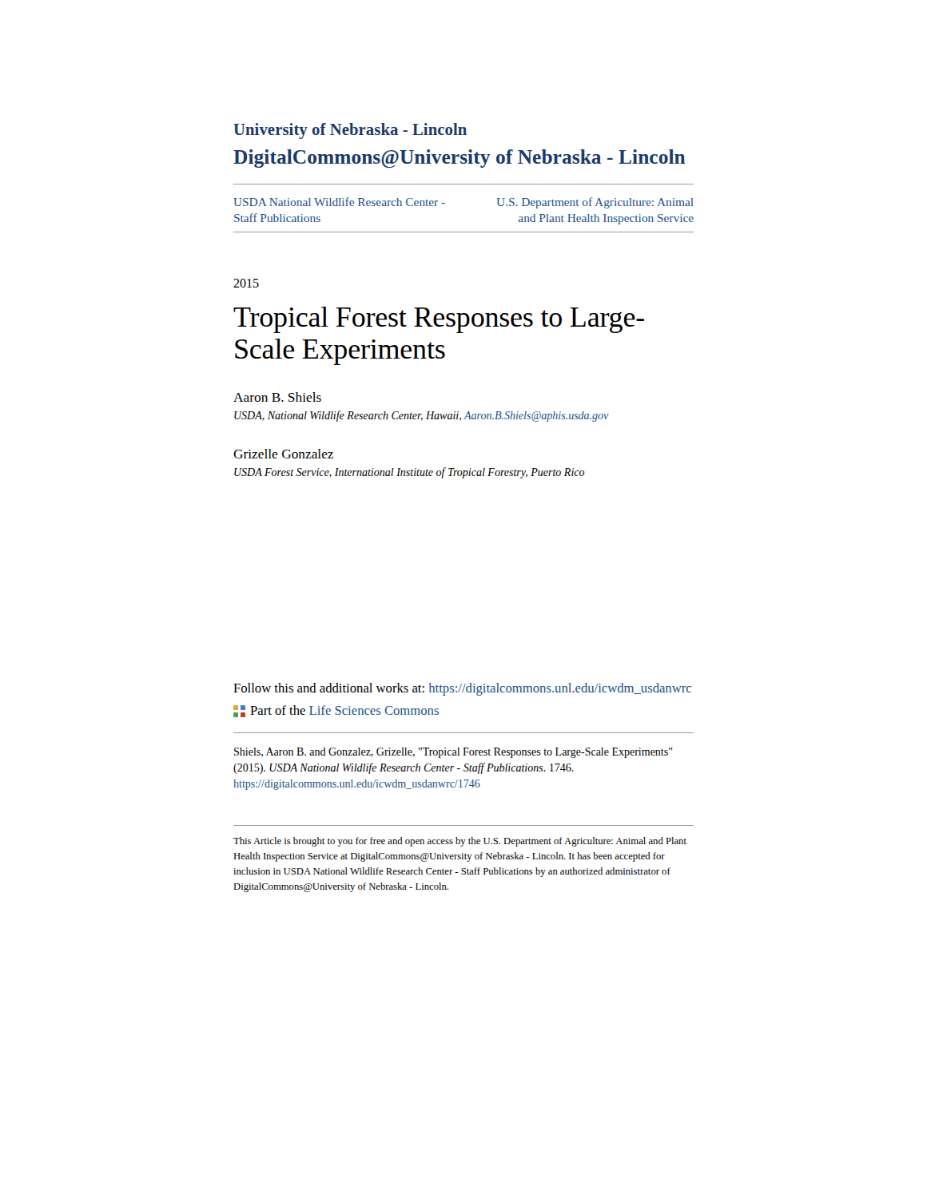University of Nebraska - Lincoln
DigitalCommons@University of Nebraska - Lincoln
USDA National Wildlife Research Center - Staff Publications
U.S. Department of Agriculture: Animal and Plant Health Inspection Service
2015
Tropical Forest Responses to Large-Scale Experiments
Aaron B. Shiels
USDA, National Wildlife Research Center, Hawaii, Aaron.B.Shiels@aphis.usda.gov
Grizelle Gonzalez
USDA Forest Service, International Institute of Tropical Forestry, Puerto Rico
Follow this and additional works at: https://digitalcommons.unl.edu/icwdm_usdanwrc
Part of the Life Sciences Commons
Shiels, Aaron B. and Gonzalez, Grizelle, "Tropical Forest Responses to Large-Scale Experiments" (2015). USDA National Wildlife Research Center - Staff Publications. 1746.
https://digitalcommons.unl.edu/icwdm_usdanwrc/1746
This Article is brought to you for free and open access by the U.S. Department of Agriculture: Animal and Plant Health Inspection Service at DigitalCommons@University of Nebraska - Lincoln. It has been accepted for inclusion in USDA National Wildlife Research Center - Staff Publications by an authorized administrator of DigitalCommons@University of Nebraska - Lincoln.